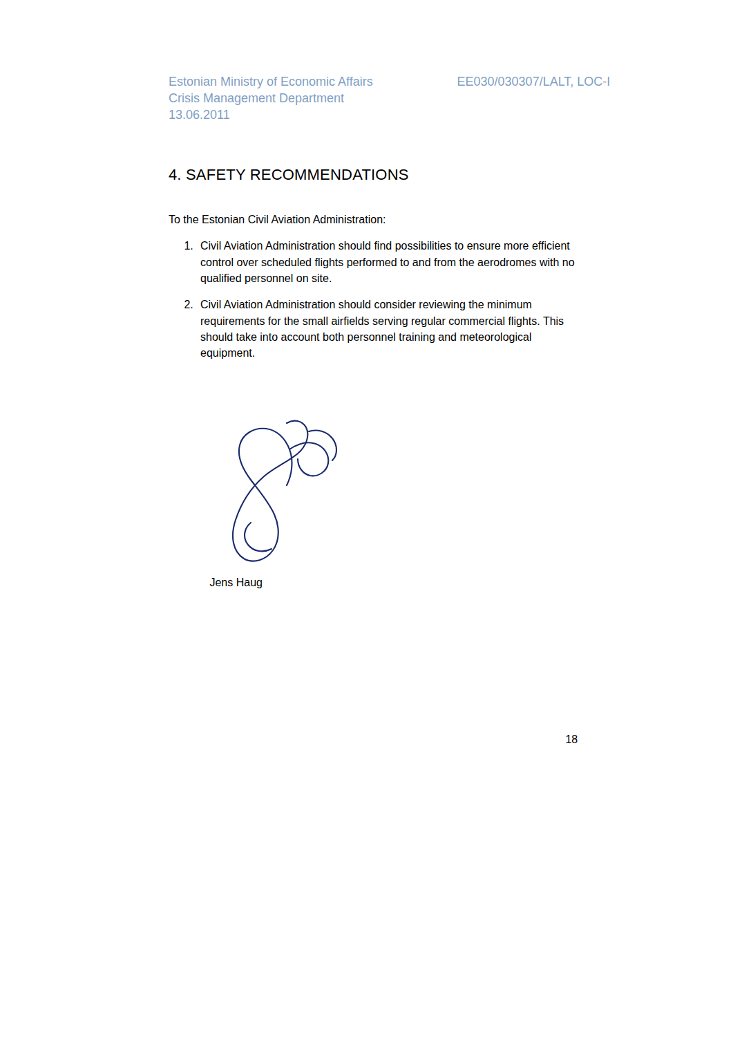Estonian Ministry of Economic Affairs
Crisis Management Department
13.06.2011
EE030/030307/LALT, LOC-I
4. SAFETY RECOMMENDATIONS
To the Estonian Civil Aviation Administration:
Civil Aviation Administration should find possibilities to ensure more efficient control over scheduled flights performed to and from the aerodromes with no qualified personnel on site.
Civil Aviation Administration should consider reviewing the minimum requirements for the small airfields serving regular commercial flights. This should take into account both personnel training and meteorological equipment.
Jens Haug
18